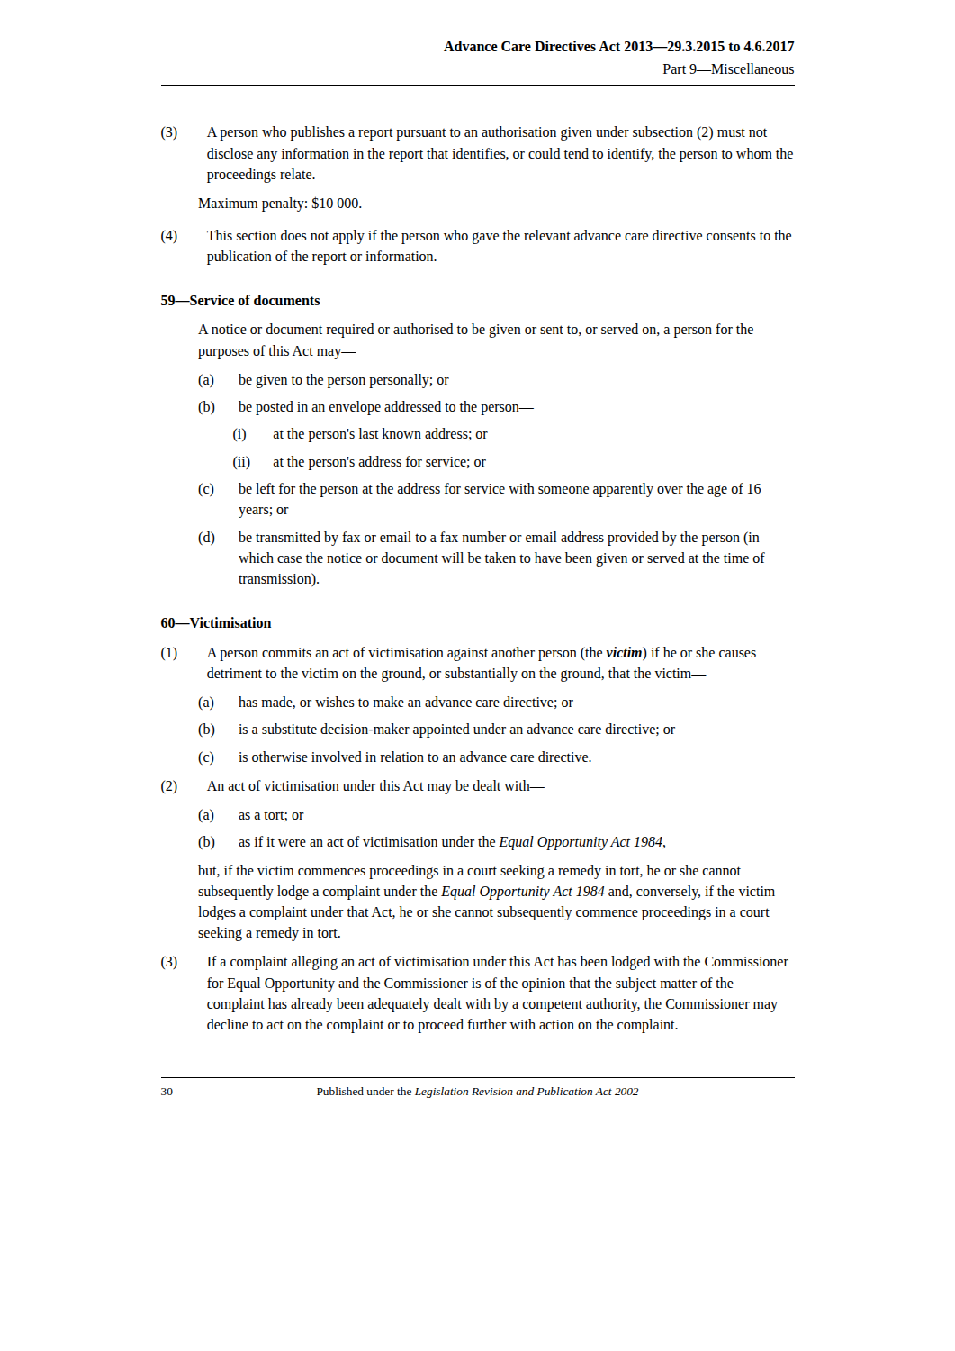Advance Care Directives Act 2013—29.3.2015 to 4.6.2017
Part 9—Miscellaneous
(3)
A person who publishes a report pursuant to an authorisation given under subsection (2) must not disclose any information in the report that identifies, or could tend to identify, the person to whom the proceedings relate.
Maximum penalty: $10 000.
(4)
This section does not apply if the person who gave the relevant advance care directive consents to the publication of the report or information.
59—Service of documents
A notice or document required or authorised to be given or sent to, or served on, a person for the purposes of this Act may—
(a)
be given to the person personally; or
(b)
be posted in an envelope addressed to the person—
(i)
at the person's last known address; or
(ii)
at the person's address for service; or
(c)
be left for the person at the address for service with someone apparently over the age of 16 years; or
(d)
be transmitted by fax or email to a fax number or email address provided by the person (in which case the notice or document will be taken to have been given or served at the time of transmission).
60—Victimisation
(1)
A person commits an act of victimisation against another person (the victim) if he or she causes detriment to the victim on the ground, or substantially on the ground, that the victim—
(a)
has made, or wishes to make an advance care directive; or
(b)
is a substitute decision-maker appointed under an advance care directive; or
(c)
is otherwise involved in relation to an advance care directive.
(2)
An act of victimisation under this Act may be dealt with—
(a)
as a tort; or
(b)
as if it were an act of victimisation under the Equal Opportunity Act 1984,
but, if the victim commences proceedings in a court seeking a remedy in tort, he or she cannot subsequently lodge a complaint under the Equal Opportunity Act 1984 and, conversely, if the victim lodges a complaint under that Act, he or she cannot subsequently commence proceedings in a court seeking a remedy in tort.
(3)
If a complaint alleging an act of victimisation under this Act has been lodged with the Commissioner for Equal Opportunity and the Commissioner is of the opinion that the subject matter of the complaint has already been adequately dealt with by a competent authority, the Commissioner may decline to act on the complaint or to proceed further with action on the complaint.
30
Published under the Legislation Revision and Publication Act 2002